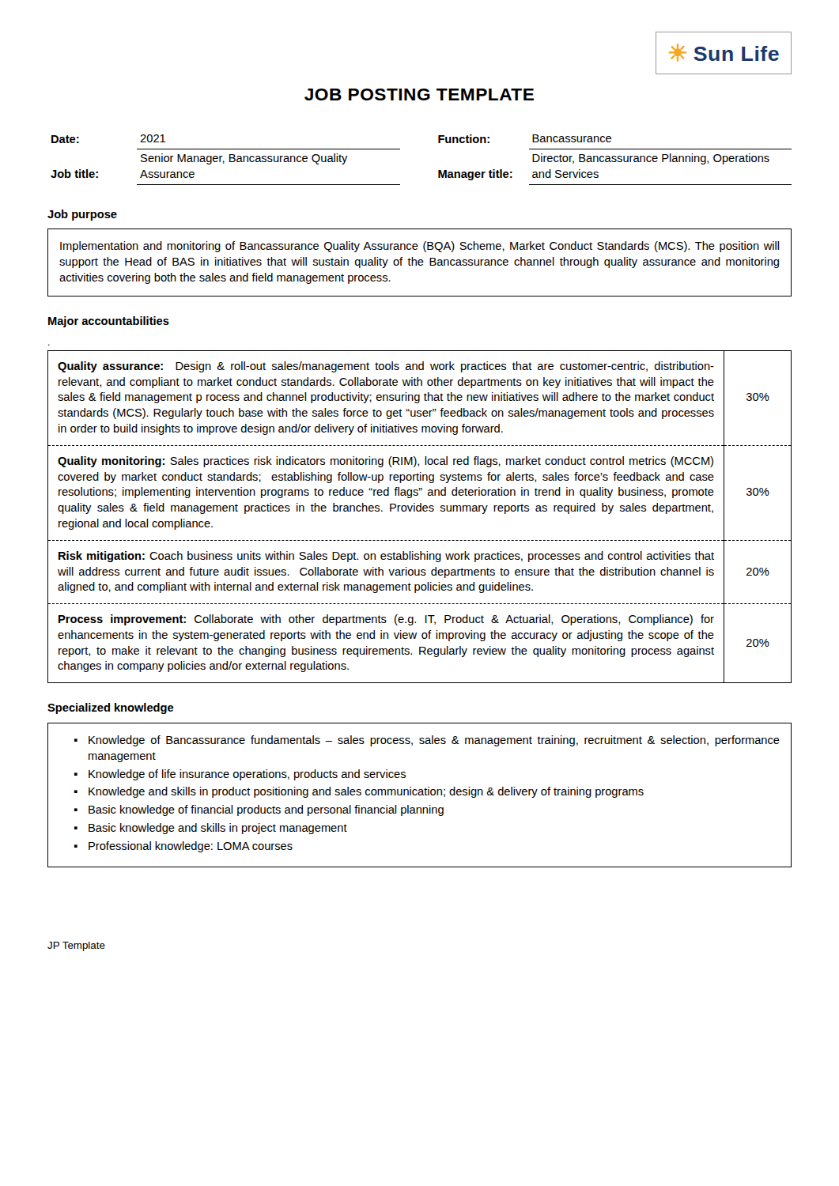☀Sun Life
JOB POSTING TEMPLATE
| Date: | 2021 | | Function: | Bancassurance |
| Job title: | Senior Manager, Bancassurance Quality Assurance | | Manager title: | Director, Bancassurance Planning, Operations and Services |
Job purpose
Implementation and monitoring of Bancassurance Quality Assurance (BQA) Scheme, Market Conduct Standards (MCS). The position will support the Head of BAS in initiatives that will sustain quality of the Bancassurance channel through quality assurance and monitoring activities covering both the sales and field management process.
Major accountabilities
.
| Quality assurance: Design & roll-out sales/management tools and work practices that are customer-centric, distribution-relevant, and compliant to market conduct standards. Collaborate with other departments on key initiatives that will impact the sales & field management p rocess and channel productivity; ensuring that the new initiatives will adhere to the market conduct standards (MCS). Regularly touch base with the sales force to get “user” feedback on sales/management tools and processes in order to build insights to improve design and/or delivery of initiatives moving forward. | 30% |
| Quality monitoring: Sales practices risk indicators monitoring (RIM), local red flags, market conduct control metrics (MCCM) covered by market conduct standards; establishing follow-up reporting systems for alerts, sales force’s feedback and case resolutions; implementing intervention programs to reduce “red flags” and deterioration in trend in quality business, promote quality sales & field management practices in the branches. Provides summary reports as required by sales department, regional and local compliance. | 30% |
| Risk mitigation: Coach business units within Sales Dept. on establishing work practices, processes and control activities that will address current and future audit issues. Collaborate with various departments to ensure that the distribution channel is aligned to, and compliant with internal and external risk management policies and guidelines. | 20% |
| Process improvement: Collaborate with other departments (e.g. IT, Product & Actuarial, Operations, Compliance) for enhancements in the system-generated reports with the end in view of improving the accuracy or adjusting the scope of the report, to make it relevant to the changing business requirements. Regularly review the quality monitoring process against changes in company policies and/or external regulations. | 20% |
Specialized knowledge
Knowledge of Bancassurance fundamentals – sales process, sales & management training, recruitment & selection, performance management
Knowledge of life insurance operations, products and services
Knowledge and skills in product positioning and sales communication; design & delivery of training programs
Basic knowledge of financial products and personal financial planning
Basic knowledge and skills in project management
Professional knowledge: LOMA courses
JP Template